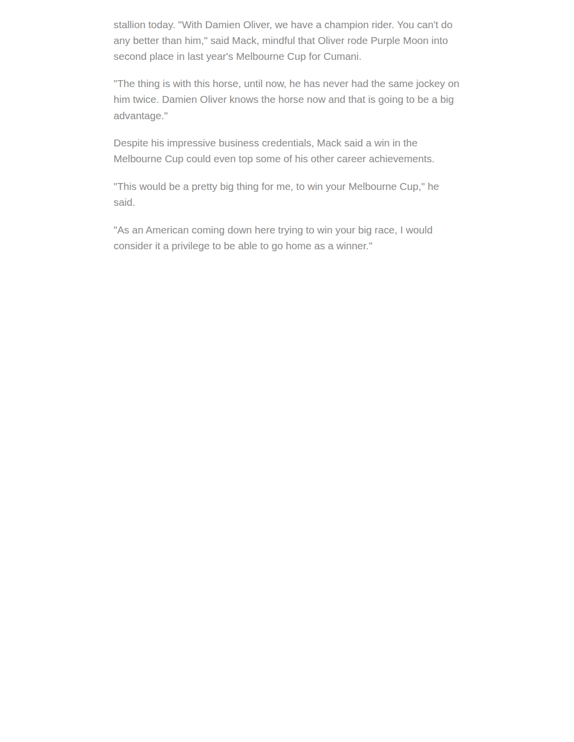stallion today. "With Damien Oliver, we have a champion rider. You can't do any better than him," said Mack, mindful that Oliver rode Purple Moon into second place in last year's Melbourne Cup for Cumani.
"The thing is with this horse, until now, he has never had the same jockey on him twice. Damien Oliver knows the horse now and that is going to be a big advantage."
Despite his impressive business credentials, Mack said a win in the Melbourne Cup could even top some of his other career achievements.
"This would be a pretty big thing for me, to win your Melbourne Cup," he said.
"As an American coming down here trying to win your big race, I would consider it a privilege to be able to go home as a winner."